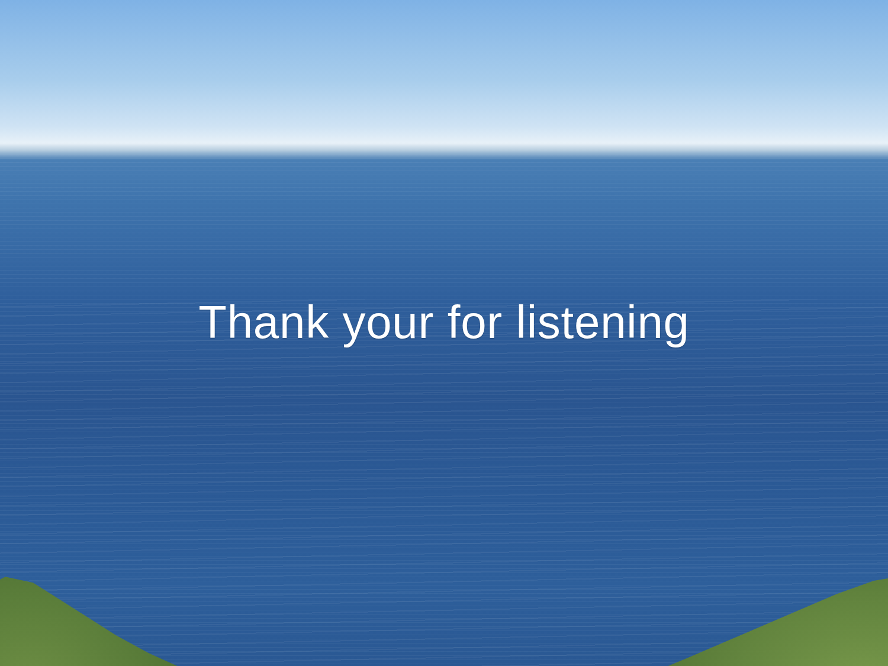Thank your for listening